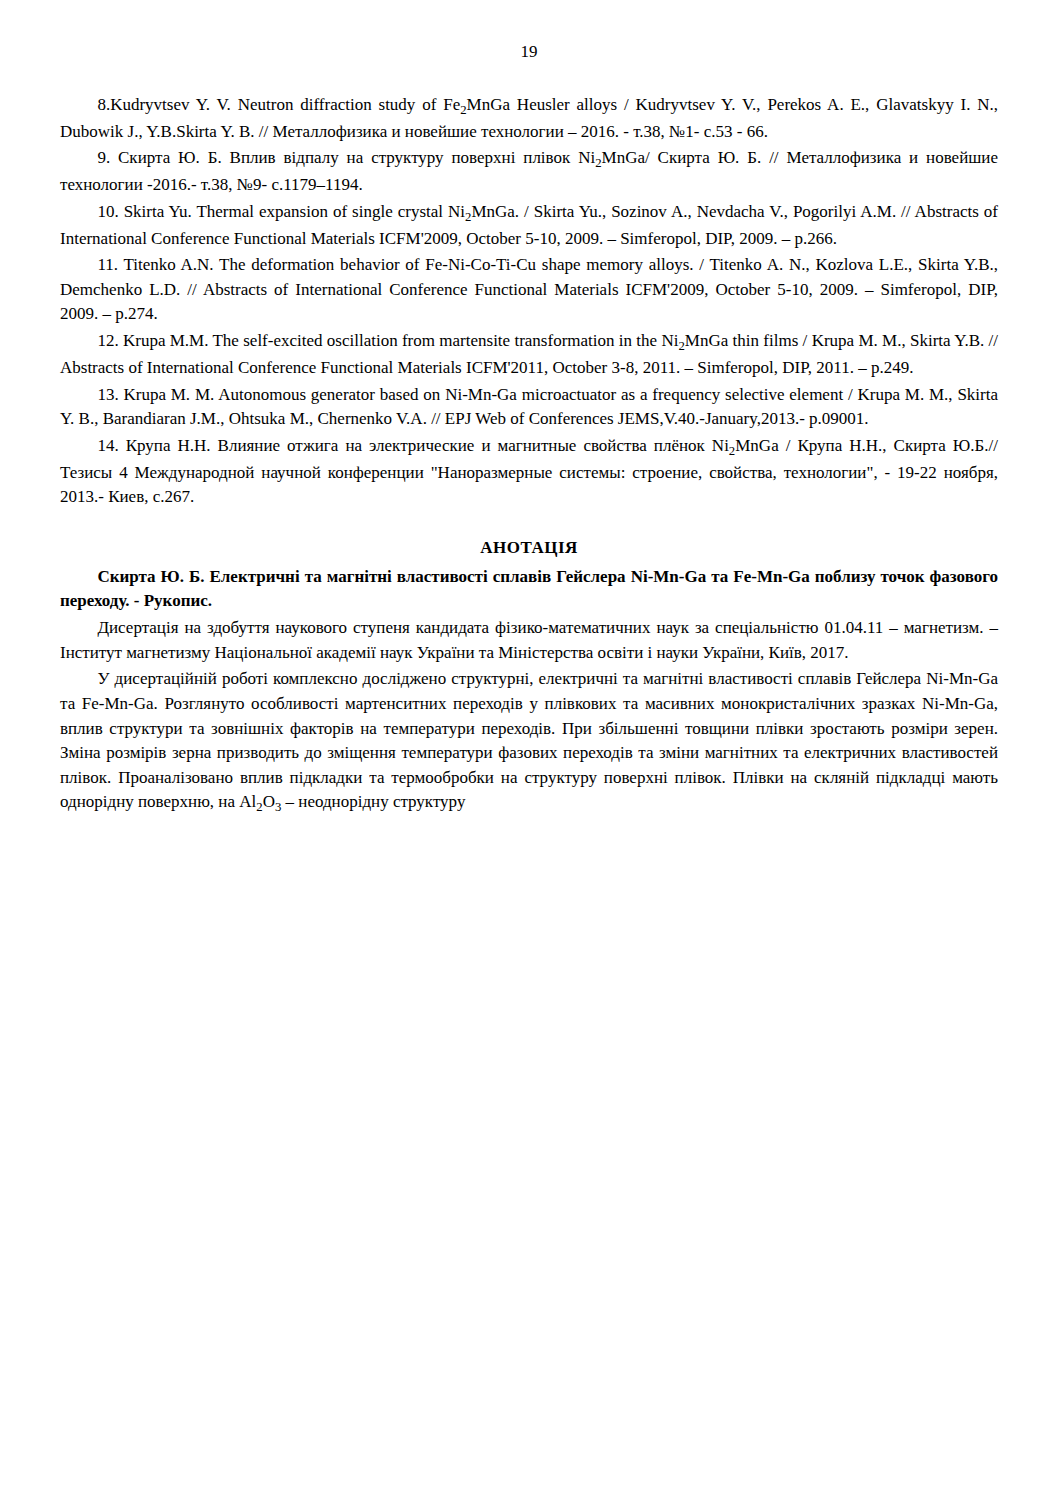19
8.Kudryvtsev Y. V. Neutron diffraction study of Fe2MnGa Heusler alloys / Kudryvtsev Y. V., Perekos A. E., Glavatskyy I. N., Dubowik J., Y.B.Skirta Y. B. // Металлофизика и новейшие технологии – 2016. - т.38, №1- с.53 - 66.
9. Скирта Ю. Б. Вплив відпалу на структуру поверхні плівок Ni2MnGa/ Скирта Ю. Б. // Металлофизика и новейшие технологии -2016.- т.38, №9- с.1179–1194.
10. Skirta Yu. Thermal expansion of single crystal Ni2MnGa. / Skirta Yu., Sozinov A., Nevdacha V., Pogorilyi A.M. // Abstracts of International Conference Functional Materials ICFM'2009, October 5-10, 2009. – Simferopol, DIP, 2009. – p.266.
11. Titenko A.N. The deformation behavior of Fe-Ni-Co-Ti-Cu shape memory alloys. / Titenko A. N., Kozlova L.E., Skirta Y.B., Demchenko L.D. // Abstracts of International Conference Functional Materials ICFM'2009, October 5-10, 2009. – Simferopol, DIP, 2009. – p.274.
12. Krupa M.M. The self-excited oscillation from martensite transformation in the Ni2MnGa thin films / Krupa M. M., Skirta Y.B. // Abstracts of International Conference Functional Materials ICFM'2011, October 3-8, 2011. – Simferopol, DIP, 2011. – p.249.
13. Krupa M. M. Autonomous generator based on Ni-Mn-Ga microactuator as a frequency selective element / Krupa M. M., Skirta Y. B., Barandiaran J.M., Ohtsuka M., Chernenko V.A. // EPJ Web of Conferences JEMS,V.40.-January,2013.- p.09001.
14. Крупа Н.Н. Влияние отжига на электрические и магнитные свойства плёнок Ni2MnGa / Крупа Н.Н., Скирта Ю.Б.// Тезисы 4 Международной научной конференции "Наноразмерные системы: строение, свойства, технологии", - 19-22 ноября, 2013.- Киев, с.267.
АНОТАЦІЯ
Скирта Ю. Б. Електричні та магнітні властивості сплавів Гейслера Ni-Mn-Ga та Fe-Mn-Ga поблизу точок фазового переходу. - Рукопис.
Дисертація на здобуття наукового ступеня кандидата фізико-математичних наук за спеціальністю 01.04.11 – магнетизм. – Інститут магнетизму Національної академії наук України та Міністерства освіти і науки України, Київ, 2017.
У дисертаційній роботі комплексно досліджено структурні, електричні та магнітні властивості сплавів Гейслера Ni-Mn-Ga та Fe-Mn-Ga. Розглянуто особливості мартенситних переходів у плівкових та масивних монокристалічних зразках Ni-Mn-Ga, вплив структури та зовнішніх факторів на температури переходів. При збільшенні товщини плівки зростають розміри зерен. Зміна розмірів зерна призводить до зміщення температури фазових переходів та зміни магнітних та електричних властивостей плівок. Проаналізовано вплив підкладки та термообробки на структуру поверхні плівок. Плівки на скляній підкладці мають однорідну поверхню, на Al2O3 – неоднорідну структуру